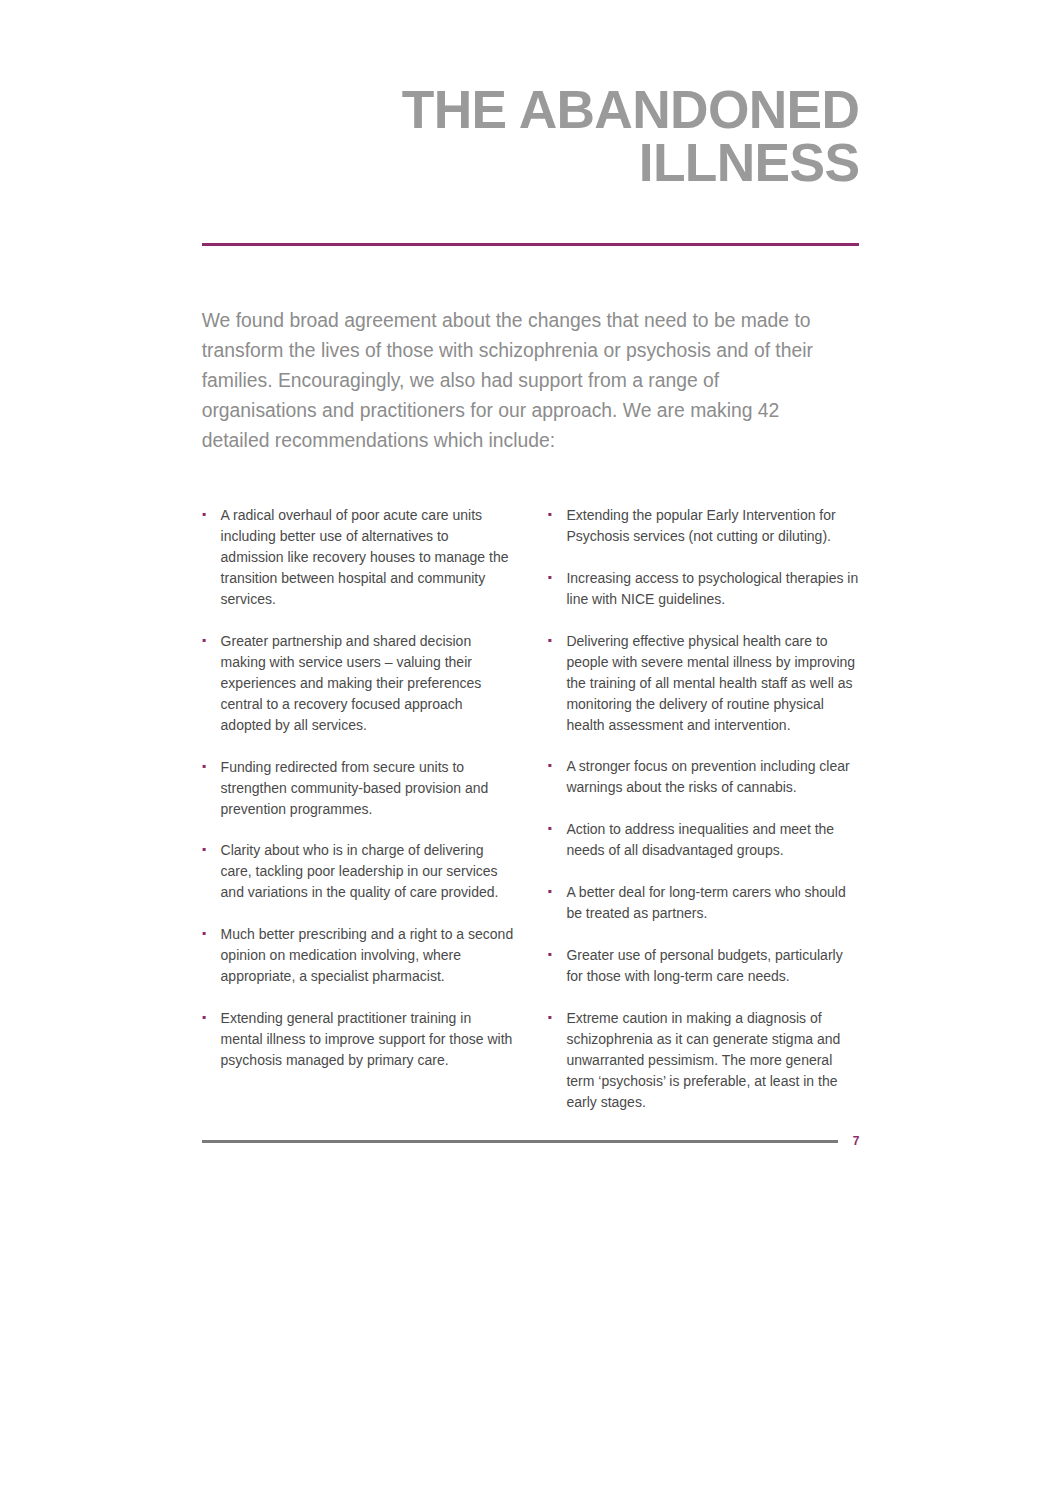THE ABANDONED ILLNESS
We found broad agreement about the changes that need to be made to transform the lives of those with schizophrenia or psychosis and of their families. Encouragingly, we also had support from a range of organisations and practitioners for our approach. We are making 42 detailed recommendations which include:
A radical overhaul of poor acute care units including better use of alternatives to admission like recovery houses to manage the transition between hospital and community services.
Greater partnership and shared decision making with service users – valuing their experiences and making their preferences central to a recovery focused approach adopted by all services.
Funding redirected from secure units to strengthen community-based provision and prevention programmes.
Clarity about who is in charge of delivering care, tackling poor leadership in our services and variations in the quality of care provided.
Much better prescribing and a right to a second opinion on medication involving, where appropriate, a specialist pharmacist.
Extending general practitioner training in mental illness to improve support for those with psychosis managed by primary care.
Extending the popular Early Intervention for Psychosis services (not cutting or diluting).
Increasing access to psychological therapies in line with NICE guidelines.
Delivering effective physical health care to people with severe mental illness by improving the training of all mental health staff as well as monitoring the delivery of routine physical health assessment and intervention.
A stronger focus on prevention including clear warnings about the risks of cannabis.
Action to address inequalities and meet the needs of all disadvantaged groups.
A better deal for long-term carers who should be treated as partners.
Greater use of personal budgets, particularly for those with long-term care needs.
Extreme caution in making a diagnosis of schizophrenia as it can generate stigma and unwarranted pessimism. The more general term ‘psychosis’ is preferable, at least in the early stages.
7